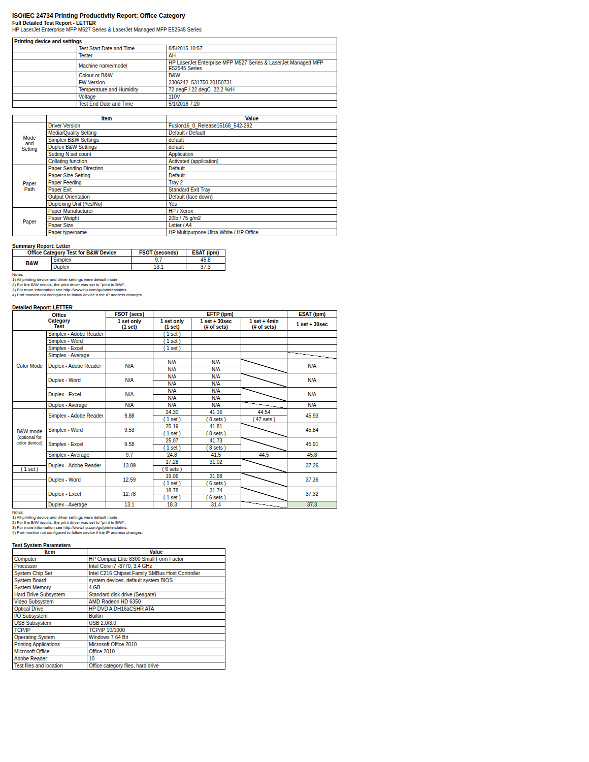ISO/IEC 24734 Printing Productivity Report: Office Category
Full Detailed Test Report - LETTER
HP LaserJet Enterprise MFP M527 Series & LaserJet Managed MFP E52545 Series
| Printing device and settings |
| | Test Start Date and Time | 8/5/2015 10:57 |
| | Tester | AH |
| | Machine name/model | HP LaserJet Enterprise MFP M527 Series & LaserJet Managed MFP E52545 Series |
| | Colour or B&W | B&W |
| | FW Version | 2306242_531750 20150731 |
| | Temperature and Humidity | 72 degF / 22 degC 22.2 %rH |
| | Voltage | 110V |
| | Test End Date and Time | 5/1/2018 7:20 |
| | Item | Value |
| Mode and Setting | Driver Version | Fusion16_0_Release15168_542-292 |
| Media/Quality Setting | Default / Default |
| Simplex B&W Settings | default |
| Duplex B&W Settings | default |
| Setting N set count | Application |
| Collating function | Activated (application) |
| Paper Path | Paper Sending Direction | Default |
| Paper Size Setting | Default |
| Paper Feeding | Tray 2 |
| Paper Exit | Standard Exit Tray |
| Output Orientation | Default (face down) |
| Duplexing Unit (Yes/No) | Yes |
| Paper | Paper Manufacturer | HP / Xerox |
| Paper Weight | 20lb / 75 g/m2 |
| Paper Size | Letter / A4 |
| Paper type/name | HP Multipurpose Ultra White / HP Office |
Summary Report: Letter
| Office Category Test for B&W Device | FSOT (seconds) | ESAT (ipm) |
| B&W | Simplex | 9.7 | 45.8 |
| Duplex | 13.1 | 37.3 |
Notes
1) All printing device and driver settings were default mode.
2) For the B/W results, the print driver was set to "print in B/W".
3) For more information see http://www.hp.com/go/printerclaims.
4) Port monitor not configured to follow device if the IP address changes.
Detailed Report: LETTER
| Office Category Test | FSOT (secs) | EFTP (ipm) | ESAT (ipm) |
| 1 set only (1 set) | 1 set only (1 set) | 1 set + 30sec (# of sets) | 1 set + 4min (# of sets) | 1 set + 30sec |
| Color Mode | Simplex - Adobe Reader | | ( 1 set ) | | | |
| Simplex - Word | | ( 1 set ) | | | |
| Simplex - Excel | | ( 1 set ) | | | |
| Simplex - Average | | | | | |
| Duplex - Adobe Reader | N/A | N/A | N/A | | N/A |
| N/A | N/A |
| Duplex - Word | N/A | N/A | N/A | | N/A |
| N/A | N/A |
| Duplex - Excel | N/A | N/A | N/A | | N/A |
| N/A | N/A |
| | Duplex - Average | N/A | N/A | N/A | | N/A |
| B&W mode (optional for color device) | Simplex - Adobe Reader | 9.88 | 24.30 | 41.16 | 44.54 | 45.93 |
| ( 1 set ) | ( 8 sets ) | ( 47 sets ) |
| Simplex - Word | 9.53 | 25.19 | 41.81 | | 45.84 |
| ( 1 set ) | ( 8 sets ) |
| Simplex - Excel | 9.58 | 25.07 | 41.73 | | 45.91 |
| ( 1 set ) | ( 8 sets ) |
| Simplex - Average | 9.7 | 24.8 | 41.5 | 44.5 | 45.8 |
| Duplex - Adobe Reader | 13.89 | 17.28 | 31.02 | | 37.26 |
| ( 1 set ) | ( 6 sets ) |
| | Duplex - Word | 12.59 | 19.06 | 31.68 | | 37.36 |
| | ( 1 set ) | ( 6 sets ) |
| | Duplex - Excel | 12.78 | 18.78 | 31.74 | | 37.32 |
| | ( 1 set ) | ( 6 sets ) |
| | Duplex - Average | 13.1 | 18.3 | 31.4 | | 37.3 |
Notes
1) All printing device and driver settings were default mode.
2) For the B/W results, the print driver was set to "print in B/W".
3) For more information see http://www.hp.com/go/printerclaims.
4) Port monitor not configured to follow device if the IP address changes.
Test System Parameters
| Item | Value |
| Computer | HP Compaq Elite 8300 Small Form Factor |
| Processor | Intel Core i7 -3770, 3.4 GHz |
| System Chip Set | Intel C216 Chipset Family SMBus Host Controller |
| System Board | system devices, default system BIOS |
| System Memory | 4 GB |
| Hard Drive Subsystem | Standard disk drive (Seagate) |
| Video Subsystem | AMD Radeon HD 6350 |
| Optical Drive | HP DVD A DH16aCSHR ATA |
| I/O Subsystem | Builtin |
| USB Subsystem | USB 2.0/3.0 |
| TCP/IP | TCP/IP 10/1000 |
| Operating System | Windows 7 64 Bit |
| Printing Applications | Microsoft Office 2010 |
| Microsoft Office | Office 2010 |
| Adobe Reader | 10 |
| Test files and location | Office category files, hard drive |